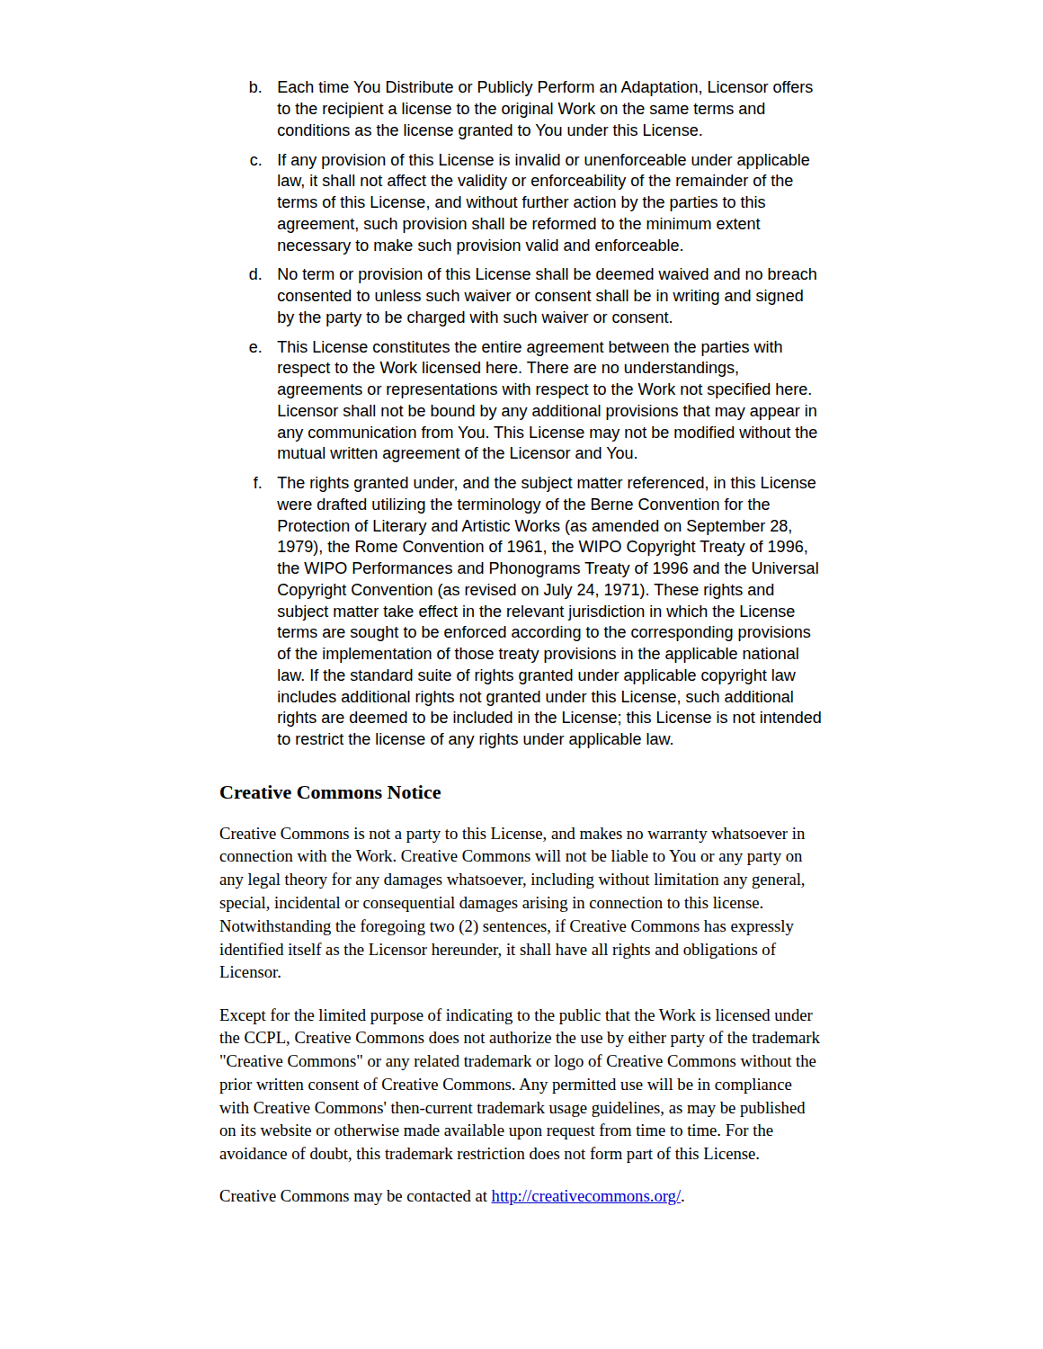Each time You Distribute or Publicly Perform an Adaptation, Licensor offers to the recipient a license to the original Work on the same terms and conditions as the license granted to You under this License.
If any provision of this License is invalid or unenforceable under applicable law, it shall not affect the validity or enforceability of the remainder of the terms of this License, and without further action by the parties to this agreement, such provision shall be reformed to the minimum extent necessary to make such provision valid and enforceable.
No term or provision of this License shall be deemed waived and no breach consented to unless such waiver or consent shall be in writing and signed by the party to be charged with such waiver or consent.
This License constitutes the entire agreement between the parties with respect to the Work licensed here. There are no understandings, agreements or representations with respect to the Work not specified here. Licensor shall not be bound by any additional provisions that may appear in any communication from You. This License may not be modified without the mutual written agreement of the Licensor and You.
The rights granted under, and the subject matter referenced, in this License were drafted utilizing the terminology of the Berne Convention for the Protection of Literary and Artistic Works (as amended on September 28, 1979), the Rome Convention of 1961, the WIPO Copyright Treaty of 1996, the WIPO Performances and Phonograms Treaty of 1996 and the Universal Copyright Convention (as revised on July 24, 1971). These rights and subject matter take effect in the relevant jurisdiction in which the License terms are sought to be enforced according to the corresponding provisions of the implementation of those treaty provisions in the applicable national law. If the standard suite of rights granted under applicable copyright law includes additional rights not granted under this License, such additional rights are deemed to be included in the License; this License is not intended to restrict the license of any rights under applicable law.
Creative Commons Notice
Creative Commons is not a party to this License, and makes no warranty whatsoever in connection with the Work. Creative Commons will not be liable to You or any party on any legal theory for any damages whatsoever, including without limitation any general, special, incidental or consequential damages arising in connection to this license. Notwithstanding the foregoing two (2) sentences, if Creative Commons has expressly identified itself as the Licensor hereunder, it shall have all rights and obligations of Licensor.
Except for the limited purpose of indicating to the public that the Work is licensed under the CCPL, Creative Commons does not authorize the use by either party of the trademark "Creative Commons" or any related trademark or logo of Creative Commons without the prior written consent of Creative Commons. Any permitted use will be in compliance with Creative Commons' then-current trademark usage guidelines, as may be published on its website or otherwise made available upon request from time to time. For the avoidance of doubt, this trademark restriction does not form part of this License.
Creative Commons may be contacted at http://creativecommons.org/.